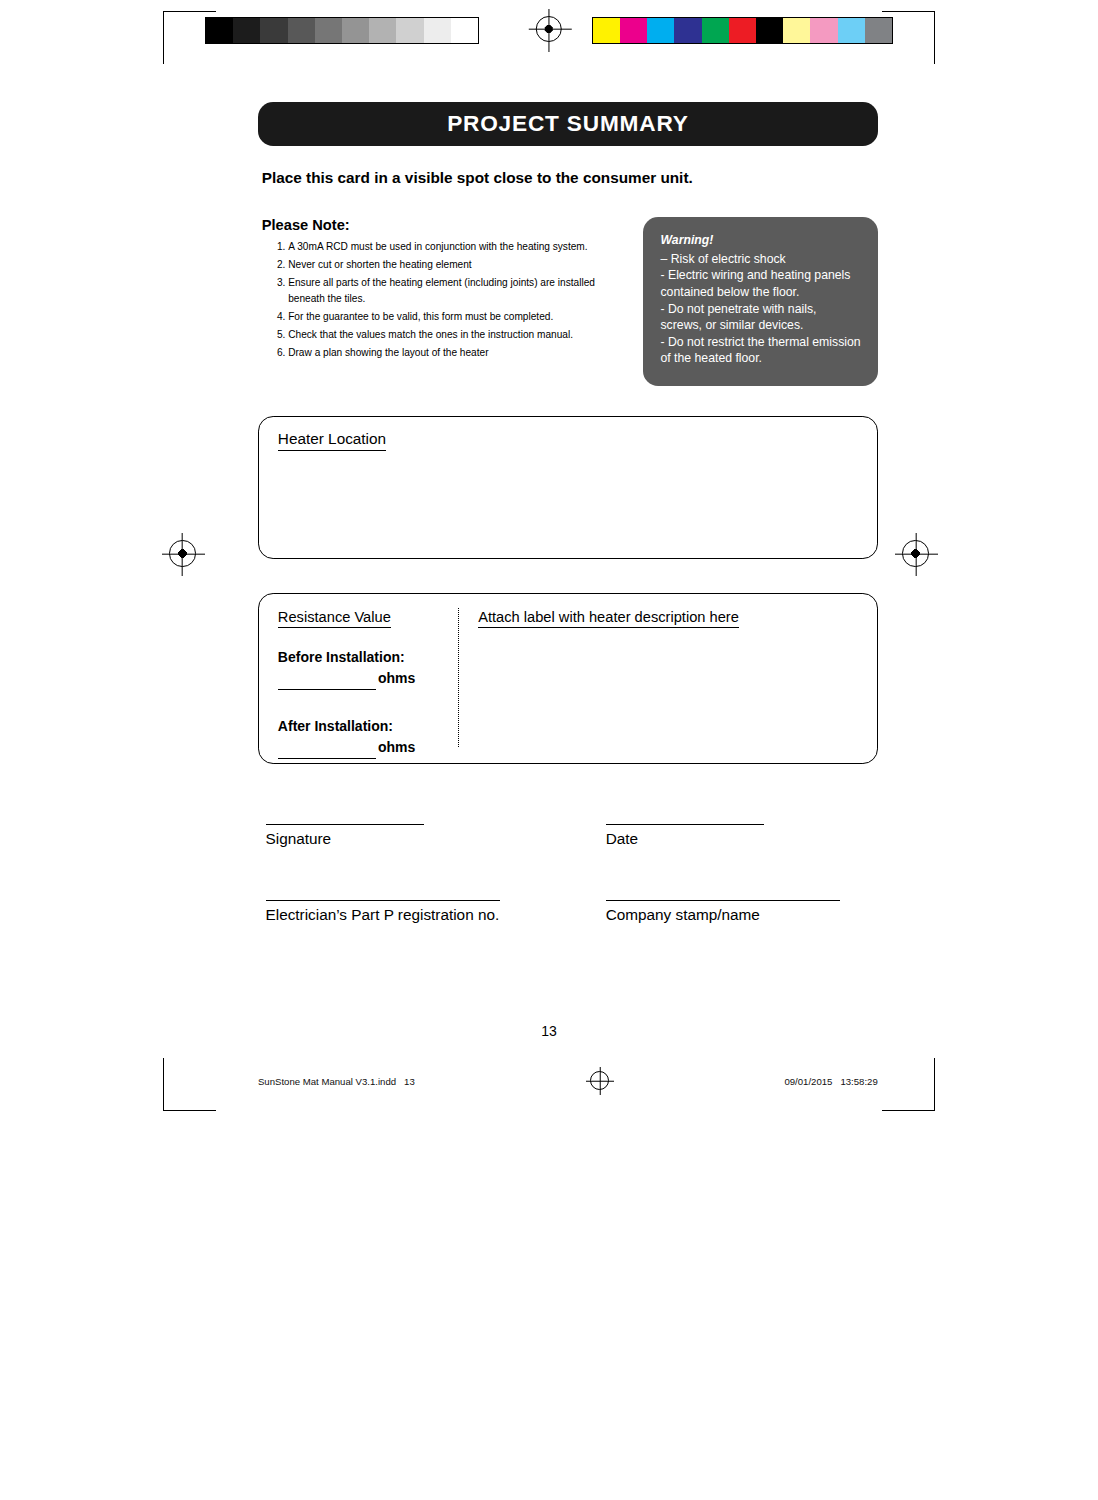PROJECT SUMMARY
Place this card in a visible spot close to the consumer unit.
Please Note:
A 30mA RCD must be used in conjunction with the heating system.
Never cut or shorten the heating element
Ensure all parts of the heating element (including joints) are installed beneath the tiles.
For the guarantee to be valid, this form must be completed.
Check that the values match the ones in the instruction manual.
Draw a plan showing the layout of the heater
Warning!
– Risk of electric shock
- Electric wiring and heating panels contained below the floor.
- Do not penetrate with nails, screws, or similar devices.
- Do not restrict the thermal emission of the heated floor.
Heater Location
Resistance Value
Before Installation:
ohms
After Installation:
ohms
Attach label with heater description here
Signature
Date
Electrician’s Part P registration no.
Company stamp/name
13
SunStone Mat Manual V3.1.indd 13
09/01/2015 13:58:29